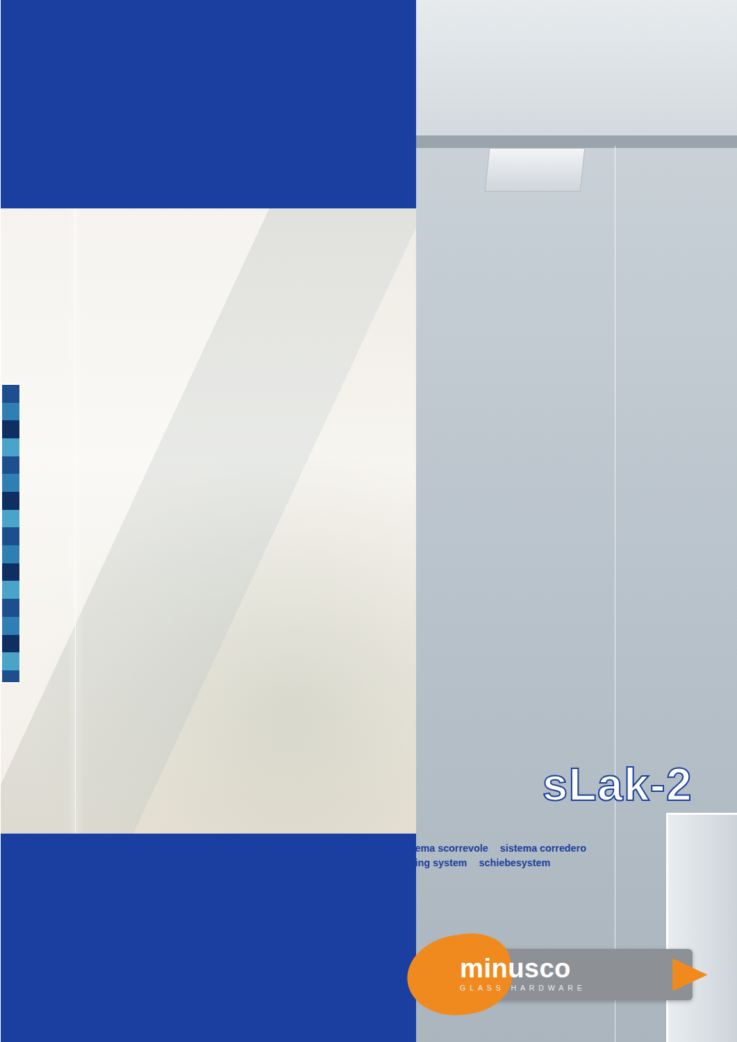sLak-2
sistema scorrevole sistema corredero sliding system schiebesystem
minusco
glass hardware